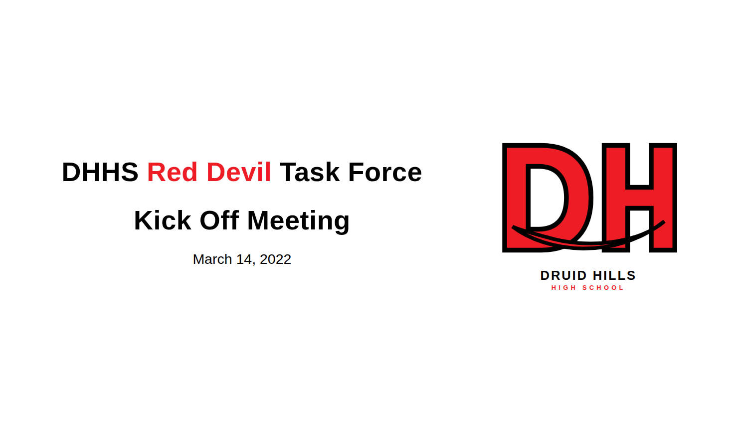DHHS Red Devil Task Force Kick Off Meeting
March 14, 2022
DRUID HILLS HIGH SCHOOL